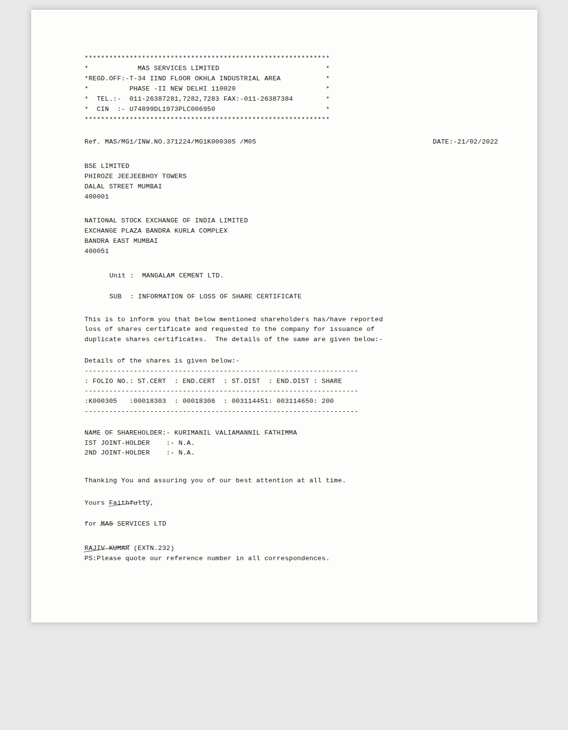************************************************************
*            MAS SERVICES LIMITED                          *
*REGD.OFF:-T-34 IIND FLOOR OKHLA INDUSTRIAL AREA           *
*          PHASE -II NEW DELHI 110020                      *
*  TEL.:-  011-26387281,7282,7283 FAX:-011-26387384        *
*  CIN  :- U74899DL1973PLC006950                           *
************************************************************
Ref. MAS/MG1/INW.NO.371224/MG1K000305 /M05
DATE:-21/02/2022
BSE LIMITED
PHIROZE JEEJEEBHOY TOWERS
DALAL STREET MUMBAI
400001
NATIONAL STOCK EXCHANGE OF INDIA LIMITED
EXCHANGE PLAZA BANDRA KURLA COMPLEX
BANDRA EAST MUMBAI
400051
Unit :  MANGALAM CEMENT LTD.
SUB  : INFORMATION OF LOSS OF SHARE CERTIFICATE
This is to inform you that below mentioned shareholders has/have reported
loss of shares certificate and requested to the company for issuance of
duplicate shares certificates.  The details of the same are given below:-
Details of the shares is given below:-
-------------------------------------------------------------------
: FOLIO NO.: ST.CERT  : END.CERT  : ST.DIST  : END.DIST : SHARE
-------------------------------------------------------------------
:K000305   :00018303  : 00018306  : 003114451: 003114650: 200
-------------------------------------------------------------------
NAME OF SHAREHOLDER:- KURIMANIL VALIAMANNIL FATHIMMA
IST JOINT-HOLDER    :- N.A.
2ND JOINT-HOLDER    :- N.A.
Thanking You and assuring you of our best attention at all time.
Yours Faithfully,
for MAS SERVICES LTD
RAJIV KUMAR (EXTN.232)
PS:Please quote our reference number in all correspondences.